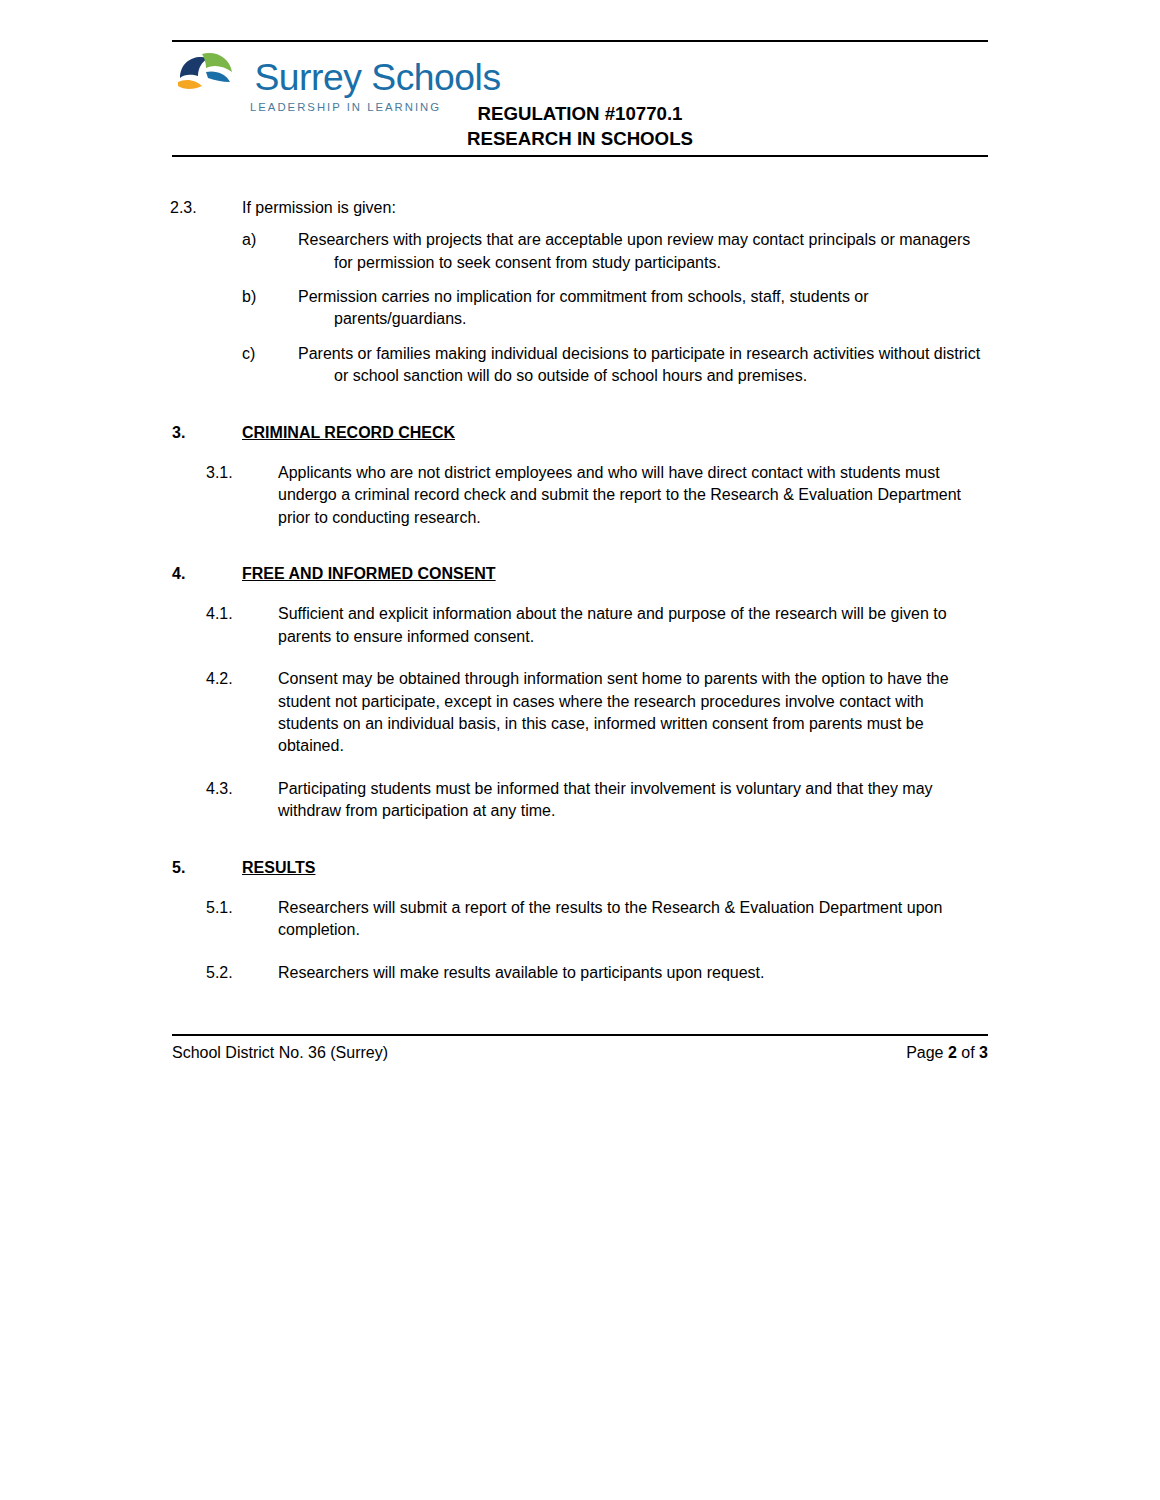Surrey Schools
LEADERSHIP IN LEARNING
REGULATION #10770.1
RESEARCH IN SCHOOLS
2.3. If permission is given:
a) Researchers with projects that are acceptable upon review may contact principals or managers for permission to seek consent from study participants.
b) Permission carries no implication for commitment from schools, staff, students or parents/guardians.
c) Parents or families making individual decisions to participate in research activities without district or school sanction will do so outside of school hours and premises.
3. CRIMINAL RECORD CHECK
3.1. Applicants who are not district employees and who will have direct contact with students must undergo a criminal record check and submit the report to the Research & Evaluation Department prior to conducting research.
4. FREE AND INFORMED CONSENT
4.1. Sufficient and explicit information about the nature and purpose of the research will be given to parents to ensure informed consent.
4.2. Consent may be obtained through information sent home to parents with the option to have the student not participate, except in cases where the research procedures involve contact with students on an individual basis, in this case, informed written consent from parents must be obtained.
4.3. Participating students must be informed that their involvement is voluntary and that they may withdraw from participation at any time.
5. RESULTS
5.1. Researchers will submit a report of the results to the Research & Evaluation Department upon completion.
5.2. Researchers will make results available to participants upon request.
School District No. 36 (Surrey)
Page 2 of 3